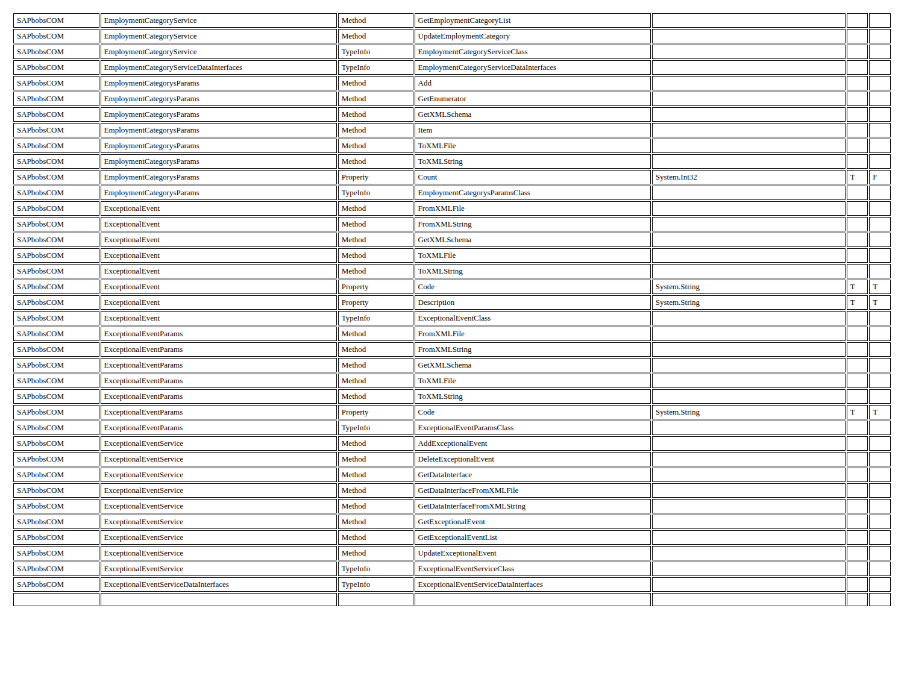| SAPbobsCOM | EmploymentCategoryService | Method | GetEmploymentCategoryList | | | |
| SAPbobsCOM | EmploymentCategoryService | Method | UpdateEmploymentCategory | | | |
| SAPbobsCOM | EmploymentCategoryService | TypeInfo | EmploymentCategoryServiceClass | | | |
| SAPbobsCOM | EmploymentCategoryServiceDataInterfaces | TypeInfo | EmploymentCategoryServiceDataInterfaces | | | |
| SAPbobsCOM | EmploymentCategorysParams | Method | Add | | | |
| SAPbobsCOM | EmploymentCategorysParams | Method | GetEnumerator | | | |
| SAPbobsCOM | EmploymentCategorysParams | Method | GetXMLSchema | | | |
| SAPbobsCOM | EmploymentCategorysParams | Method | Item | | | |
| SAPbobsCOM | EmploymentCategorysParams | Method | ToXMLFile | | | |
| SAPbobsCOM | EmploymentCategorysParams | Method | ToXMLString | | | |
| SAPbobsCOM | EmploymentCategorysParams | Property | Count | System.Int32 | T | F |
| SAPbobsCOM | EmploymentCategorysParams | TypeInfo | EmploymentCategorysParamsClass | | | |
| SAPbobsCOM | ExceptionalEvent | Method | FromXMLFile | | | |
| SAPbobsCOM | ExceptionalEvent | Method | FromXMLString | | | |
| SAPbobsCOM | ExceptionalEvent | Method | GetXMLSchema | | | |
| SAPbobsCOM | ExceptionalEvent | Method | ToXMLFile | | | |
| SAPbobsCOM | ExceptionalEvent | Method | ToXMLString | | | |
| SAPbobsCOM | ExceptionalEvent | Property | Code | System.String | T | T |
| SAPbobsCOM | ExceptionalEvent | Property | Description | System.String | T | T |
| SAPbobsCOM | ExceptionalEvent | TypeInfo | ExceptionalEventClass | | | |
| SAPbobsCOM | ExceptionalEventParams | Method | FromXMLFile | | | |
| SAPbobsCOM | ExceptionalEventParams | Method | FromXMLString | | | |
| SAPbobsCOM | ExceptionalEventParams | Method | GetXMLSchema | | | |
| SAPbobsCOM | ExceptionalEventParams | Method | ToXMLFile | | | |
| SAPbobsCOM | ExceptionalEventParams | Method | ToXMLString | | | |
| SAPbobsCOM | ExceptionalEventParams | Property | Code | System.String | T | T |
| SAPbobsCOM | ExceptionalEventParams | TypeInfo | ExceptionalEventParamsClass | | | |
| SAPbobsCOM | ExceptionalEventService | Method | AddExceptionalEvent | | | |
| SAPbobsCOM | ExceptionalEventService | Method | DeleteExceptionalEvent | | | |
| SAPbobsCOM | ExceptionalEventService | Method | GetDataInterface | | | |
| SAPbobsCOM | ExceptionalEventService | Method | GetDataInterfaceFromXMLFile | | | |
| SAPbobsCOM | ExceptionalEventService | Method | GetDataInterfaceFromXMLString | | | |
| SAPbobsCOM | ExceptionalEventService | Method | GetExceptionalEvent | | | |
| SAPbobsCOM | ExceptionalEventService | Method | GetExceptionalEventList | | | |
| SAPbobsCOM | ExceptionalEventService | Method | UpdateExceptionalEvent | | | |
| SAPbobsCOM | ExceptionalEventService | TypeInfo | ExceptionalEventServiceClass | | | |
| SAPbobsCOM | ExceptionalEventServiceDataInterfaces | TypeInfo | ExceptionalEventServiceDataInterfaces | | | |